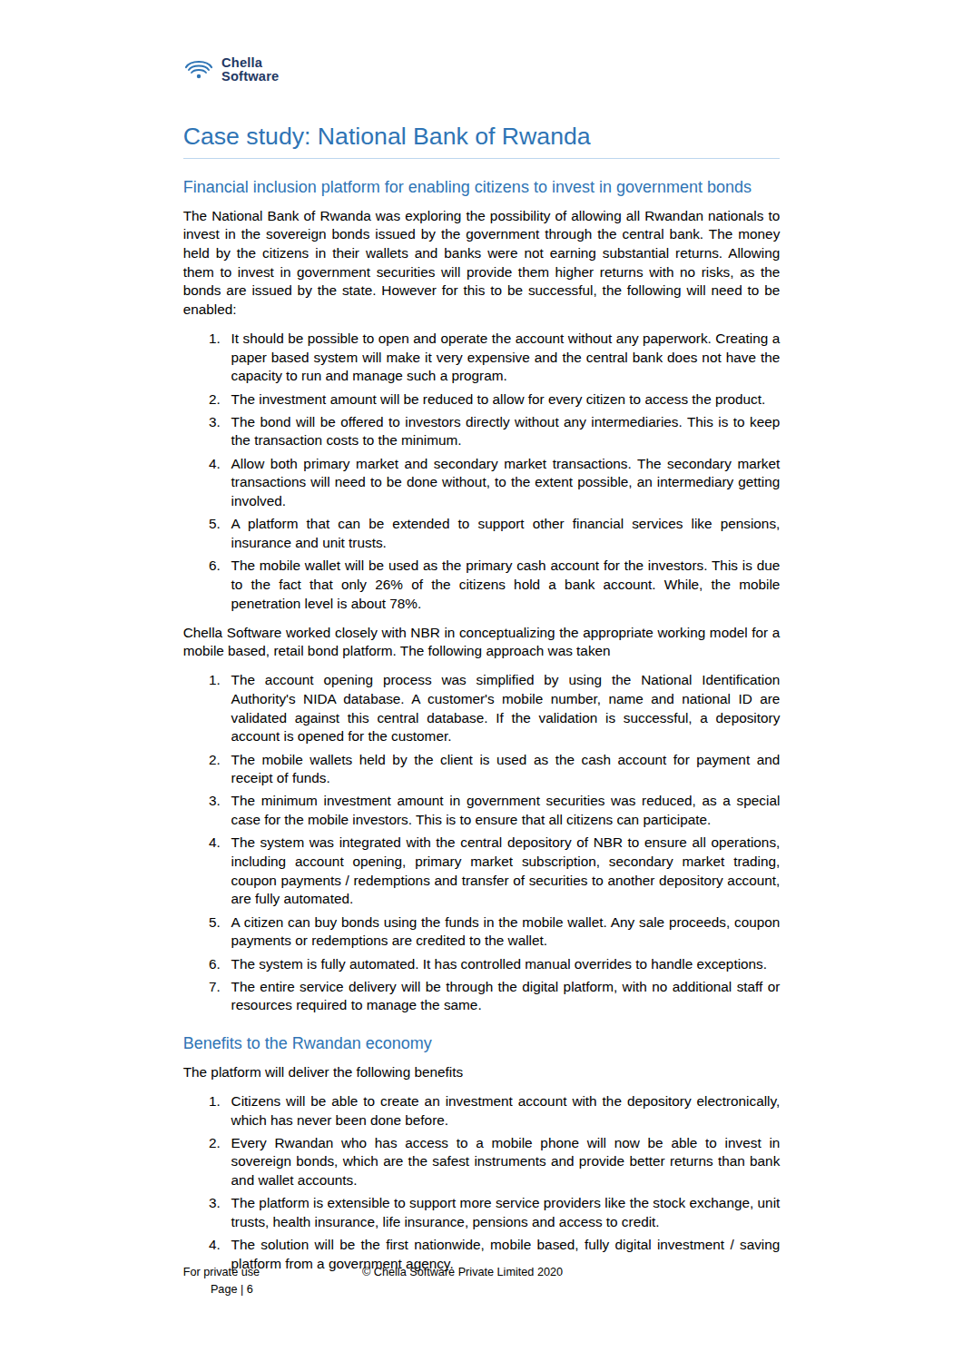Chella
Software
Case study: National Bank of Rwanda
Financial inclusion platform for enabling citizens to invest in government bonds
The National Bank of Rwanda was exploring the possibility of allowing all Rwandan nationals to invest in the sovereign bonds issued by the government through the central bank. The money held by the citizens in their wallets and banks were not earning substantial returns. Allowing them to invest in government securities will provide them higher returns with no risks, as the bonds are issued by the state. However for this to be successful, the following will need to be enabled:
It should be possible to open and operate the account without any paperwork. Creating a paper based system will make it very expensive and the central bank does not have the capacity to run and manage such a program.
The investment amount will be reduced to allow for every citizen to access the product.
The bond will be offered to investors directly without any intermediaries. This is to keep the transaction costs to the minimum.
Allow both primary market and secondary market transactions. The secondary market transactions will need to be done without, to the extent possible, an intermediary getting involved.
A platform that can be extended to support other financial services like pensions, insurance and unit trusts.
The mobile wallet will be used as the primary cash account for the investors. This is due to the fact that only 26% of the citizens hold a bank account. While, the mobile penetration level is about 78%.
Chella Software worked closely with NBR in conceptualizing the appropriate working model for a mobile based, retail bond platform. The following approach was taken
The account opening process was simplified by using the National Identification Authority's NIDA database. A customer's mobile number, name and national ID are validated against this central database. If the validation is successful, a depository account is opened for the customer.
The mobile wallets held by the client is used as the cash account for payment and receipt of funds.
The minimum investment amount in government securities was reduced, as a special case for the mobile investors. This is to ensure that all citizens can participate.
The system was integrated with the central depository of NBR to ensure all operations, including account opening, primary market subscription, secondary market trading, coupon payments / redemptions and transfer of securities to another depository account, are fully automated.
A citizen can buy bonds using the funds in the mobile wallet. Any sale proceeds, coupon payments or redemptions are credited to the wallet.
The system is fully automated. It has controlled manual overrides to handle exceptions.
The entire service delivery will be through the digital platform, with no additional staff or resources required to manage the same.
Benefits to the Rwandan economy
The platform will deliver the following benefits
Citizens will be able to create an investment account with the depository electronically, which has never been done before.
Every Rwandan who has access to a mobile phone will now be able to invest in sovereign bonds, which are the safest instruments and provide better returns than bank and wallet accounts.
The platform is extensible to support more service providers like the stock exchange, unit trusts, health insurance, life insurance, pensions and access to credit.
The solution will be the first nationwide, mobile based, fully digital investment / saving platform from a government agency.
For private use
© Chella Software Private Limited 2020
Page | 6